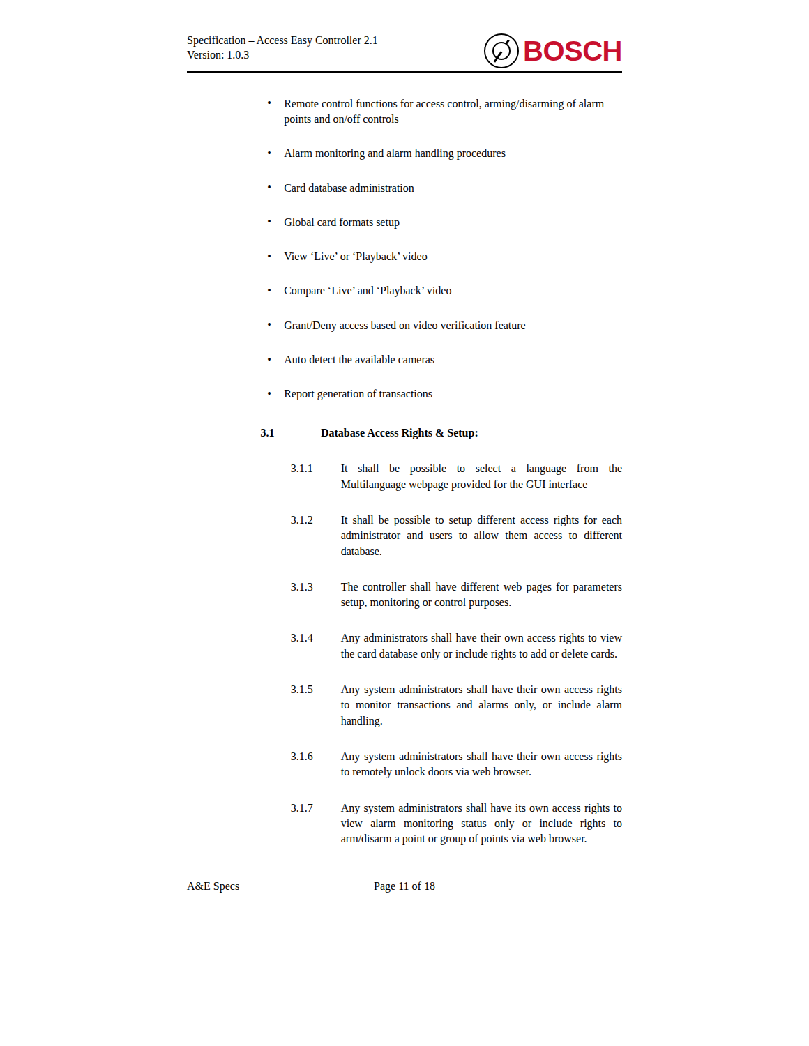Specification – Access Easy Controller 2.1
Version: 1.0.3
BOSCH
Remote control functions for access control, arming/disarming of alarm points and on/off controls
Alarm monitoring and alarm handling procedures
Card database administration
Global card formats setup
View ‘Live’ or ‘Playback’ video
Compare ‘Live’ and ‘Playback’ video
Grant/Deny access based on video verification feature
Auto detect the available cameras
Report generation of transactions
3.1 Database Access Rights & Setup:
3.1.1 It shall be possible to select a language from the Multilanguage webpage provided for the GUI interface
3.1.2 It shall be possible to setup different access rights for each administrator and users to allow them access to different database.
3.1.3 The controller shall have different web pages for parameters setup, monitoring or control purposes.
3.1.4 Any administrators shall have their own access rights to view the card database only or include rights to add or delete cards.
3.1.5 Any system administrators shall have their own access rights to monitor transactions and alarms only, or include alarm handling.
3.1.6 Any system administrators shall have their own access rights to remotely unlock doors via web browser.
3.1.7 Any system administrators shall have its own access rights to view alarm monitoring status only or include rights to arm/disarm a point or group of points via web browser.
A&E Specs
Page 11 of 18